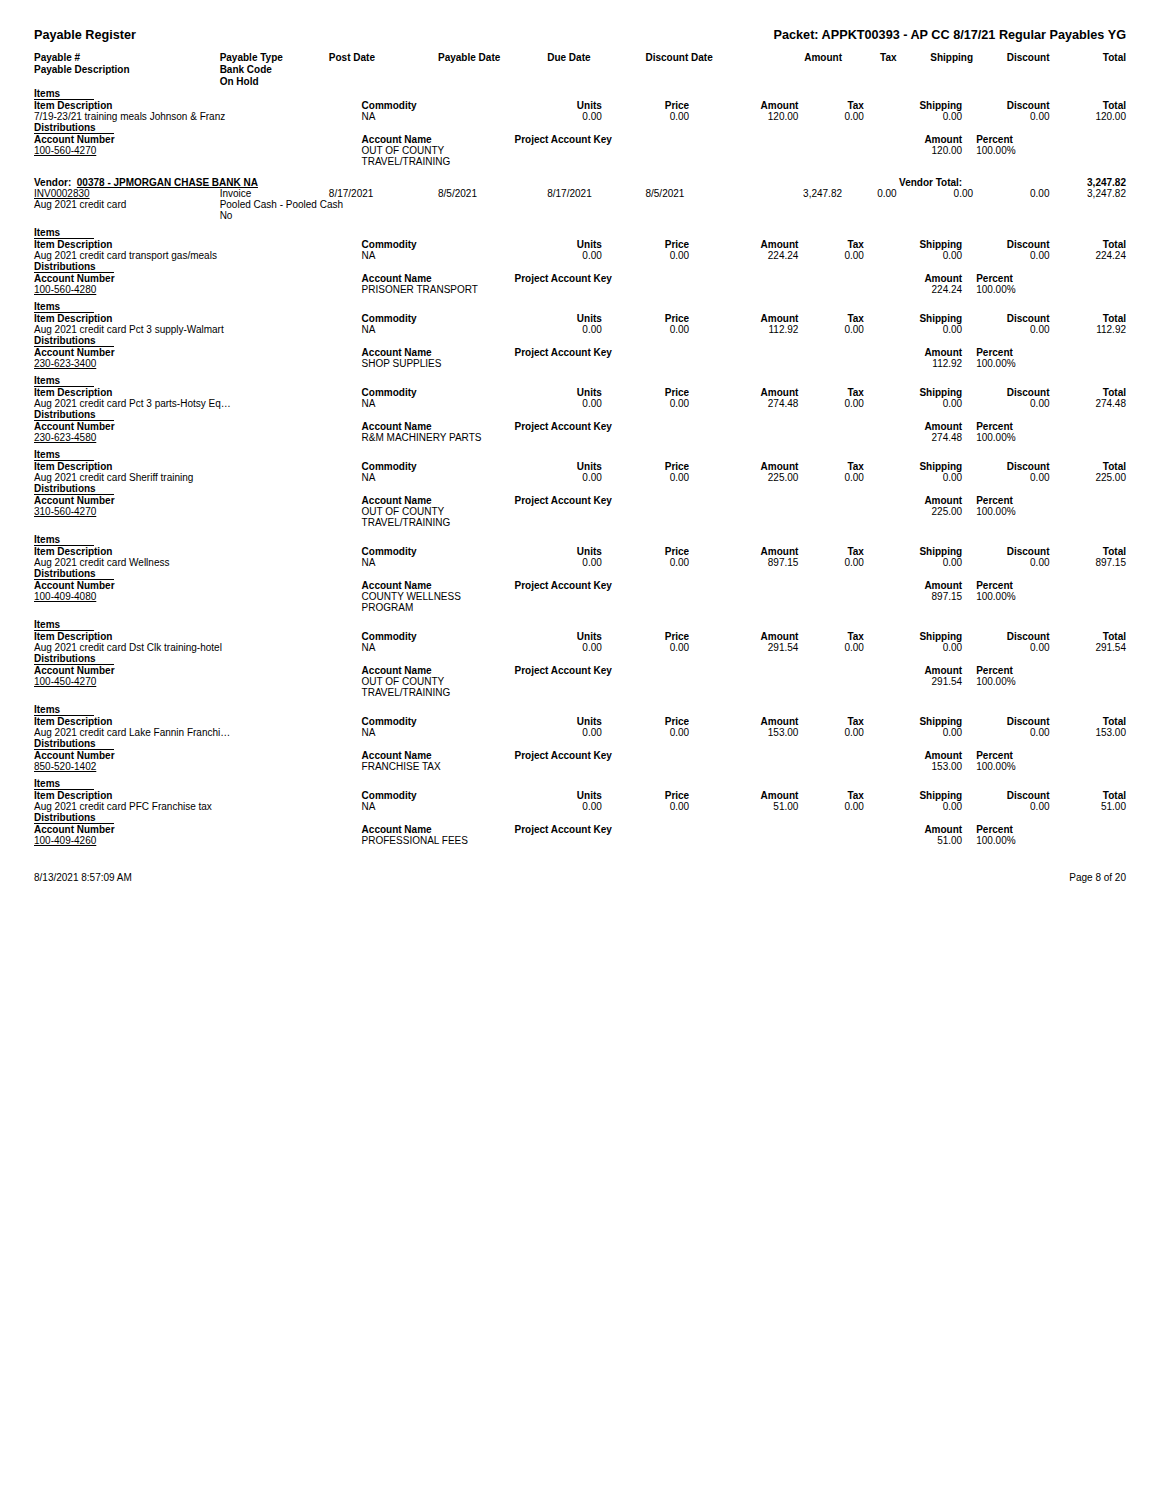Payable Register
Packet: APPKT00393 - AP CC 8/17/21 Regular Payables YG
| Payable # | Payable Type | Post Date | Payable Date | Due Date | Discount Date | Amount | Tax | Shipping | Discount | Total |
| Payable Description | Bank Code | |
| | On Hold | |
| Items |
| Item Description | Commodity | Units | Price | Amount | Tax | Shipping | Discount | Total |
| 7/19-23/21 training meals Johnson & Franz | NA | 0.00 | 0.00 | 120.00 | 0.00 | 0.00 | 0.00 | 120.00 |
| Distributions |
| Account Number | Account Name | Project Account Key | Amount | Percent |
| 100-560-4270 | OUT OF COUNTY TRAVEL/TRAINING | | 120.00 | 100.00% |
| Vendor: 00378 - JPMORGAN CHASE BANK NA | Vendor Total: | 3,247.82 |
| INV0002830 | Invoice | 8/17/2021 | 8/5/2021 | 8/17/2021 | 8/5/2021 | 3,247.82 | 0.00 | 0.00 | 0.00 | 3,247.82 |
| Aug 2021 credit card | Pooled Cash - Pooled Cash | |
| | No | |
| Items |
| Item Description | Commodity | Units | Price | Amount | Tax | Shipping | Discount | Total |
| Aug 2021 credit card transport gas/meals | NA | 0.00 | 0.00 | 224.24 | 0.00 | 0.00 | 0.00 | 224.24 |
| Distributions |
| Account Number | Account Name | Project Account Key | Amount | Percent |
| 100-560-4280 | PRISONER TRANSPORT | | 224.24 | 100.00% |
| Items |
| Item Description | Commodity | Units | Price | Amount | Tax | Shipping | Discount | Total |
| Aug 2021 credit card Pct 3 supply-Walmart | NA | 0.00 | 0.00 | 112.92 | 0.00 | 0.00 | 0.00 | 112.92 |
| Distributions |
| Account Number | Account Name | Project Account Key | Amount | Percent |
| 230-623-3400 | SHOP SUPPLIES | | 112.92 | 100.00% |
| Items |
| Item Description | Commodity | Units | Price | Amount | Tax | Shipping | Discount | Total |
| Aug 2021 credit card Pct 3 parts-Hotsy Eq… | NA | 0.00 | 0.00 | 274.48 | 0.00 | 0.00 | 0.00 | 274.48 |
| Distributions |
| Account Number | Account Name | Project Account Key | Amount | Percent |
| 230-623-4580 | R&M MACHINERY PARTS | | 274.48 | 100.00% |
| Items |
| Item Description | Commodity | Units | Price | Amount | Tax | Shipping | Discount | Total |
| Aug 2021 credit card Sheriff training | NA | 0.00 | 0.00 | 225.00 | 0.00 | 0.00 | 0.00 | 225.00 |
| Distributions |
| Account Number | Account Name | Project Account Key | Amount | Percent |
| 310-560-4270 | OUT OF COUNTY TRAVEL/TRAINING | | 225.00 | 100.00% |
| Items |
| Item Description | Commodity | Units | Price | Amount | Tax | Shipping | Discount | Total |
| Aug 2021 credit card Wellness | NA | 0.00 | 0.00 | 897.15 | 0.00 | 0.00 | 0.00 | 897.15 |
| Distributions |
| Account Number | Account Name | Project Account Key | Amount | Percent |
| 100-409-4080 | COUNTY WELLNESS PROGRAM | | 897.15 | 100.00% |
| Items |
| Item Description | Commodity | Units | Price | Amount | Tax | Shipping | Discount | Total |
| Aug 2021 credit card Dst Clk training-hotel | NA | 0.00 | 0.00 | 291.54 | 0.00 | 0.00 | 0.00 | 291.54 |
| Distributions |
| Account Number | Account Name | Project Account Key | Amount | Percent |
| 100-450-4270 | OUT OF COUNTY TRAVEL/TRAINING | | 291.54 | 100.00% |
| Items |
| Item Description | Commodity | Units | Price | Amount | Tax | Shipping | Discount | Total |
| Aug 2021 credit card Lake Fannin Franchi… | NA | 0.00 | 0.00 | 153.00 | 0.00 | 0.00 | 0.00 | 153.00 |
| Distributions |
| Account Number | Account Name | Project Account Key | Amount | Percent |
| 850-520-1402 | FRANCHISE TAX | | 153.00 | 100.00% |
| Items |
| Item Description | Commodity | Units | Price | Amount | Tax | Shipping | Discount | Total |
| Aug 2021 credit card PFC Franchise tax | NA | 0.00 | 0.00 | 51.00 | 0.00 | 0.00 | 0.00 | 51.00 |
| Distributions |
| Account Number | Account Name | Project Account Key | Amount | Percent |
| 100-409-4260 | PROFESSIONAL FEES | | 51.00 | 100.00% |
8/13/2021 8:57:09 AM
Page 8 of 20